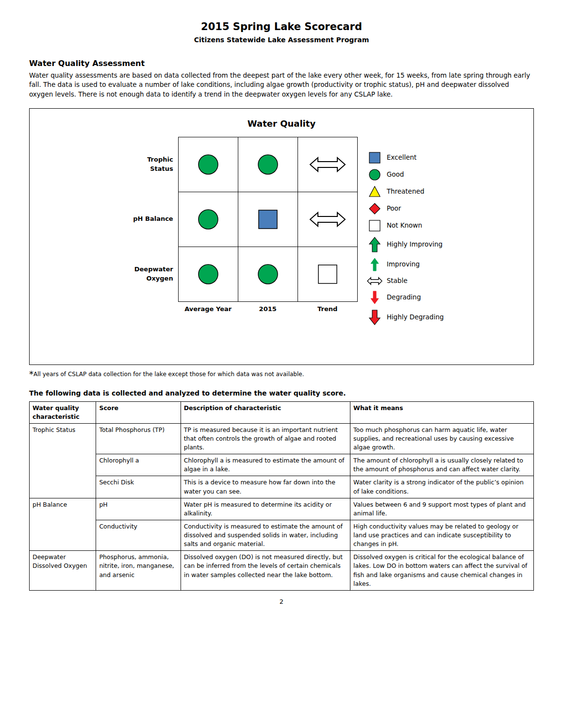2015 Spring Lake Scorecard
Citizens Statewide Lake Assessment Program
Water Quality Assessment
Water quality assessments are based on data collected from the deepest part of the lake every other week, for 15 weeks, from late spring through early fall. The data is used to evaluate a number of lake conditions, including algae growth (productivity or trophic status), pH and deepwater dissolved oxygen levels. There is not enough data to identify a trend in the deepwater oxygen levels for any CSLAP lake.
Water Quality
| Trophic Status | | | |
| pH Balance | | | |
| Deepwater Oxygen | | | |
| | Average Year | 2015 | Trend |
Excellent
Good
Threatened
Poor
Not Known
Highly Improving
Improving
Stable
Degrading
Highly Degrading
*All years of CSLAP data collection for the lake except those for which data was not available.
The following data is collected and analyzed to determine the water quality score.
| Water quality characteristic | Score | Description of characteristic | What it means |
| --- | --- | --- | --- |
| Trophic Status | Total Phosphorus (TP) | TP is measured because it is an important nutrient that often controls the growth of algae and rooted plants. | Too much phosphorus can harm aquatic life, water supplies, and recreational uses by causing excessive algae growth. |
| Chlorophyll a | Chlorophyll a is measured to estimate the amount of algae in a lake. | The amount of chlorophyll a is usually closely related to the amount of phosphorus and can affect water clarity. |
| Secchi Disk | This is a device to measure how far down into the water you can see. | Water clarity is a strong indicator of the public’s opinion of lake conditions. |
| pH Balance | pH | Water pH is measured to determine its acidity or alkalinity. | Values between 6 and 9 support most types of plant and animal life. |
| Conductivity | Conductivity is measured to estimate the amount of dissolved and suspended solids in water, including salts and organic material. | High conductivity values may be related to geology or land use practices and can indicate susceptibility to changes in pH. |
| Deepwater Dissolved Oxygen | Phosphorus, ammonia, nitrite, iron, manganese, and arsenic | Dissolved oxygen (DO) is not measured directly, but can be inferred from the levels of certain chemicals in water samples collected near the lake bottom. | Dissolved oxygen is critical for the ecological balance of lakes. Low DO in bottom waters can affect the survival of fish and lake organisms and cause chemical changes in lakes. |
2